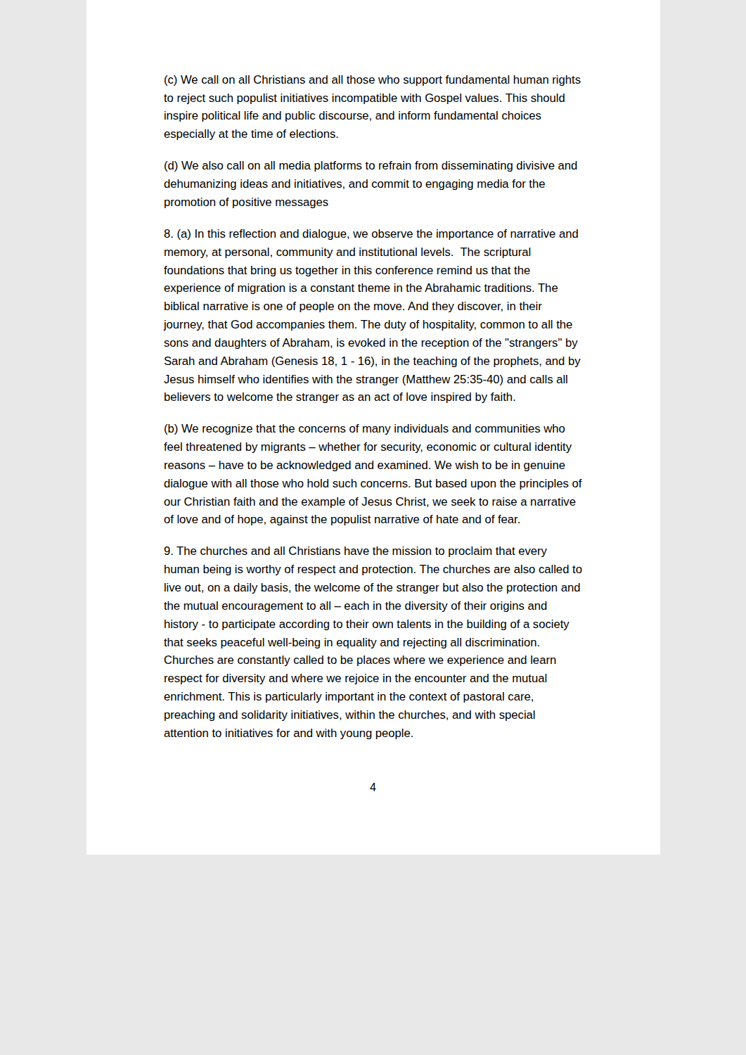(c) We call on all Christians and all those who support fundamental human rights to reject such populist initiatives incompatible with Gospel values. This should inspire political life and public discourse, and inform fundamental choices especially at the time of elections.
(d) We also call on all media platforms to refrain from disseminating divisive and dehumanizing ideas and initiatives, and commit to engaging media for the promotion of positive messages
8. (a) In this reflection and dialogue, we observe the importance of narrative and memory, at personal, community and institutional levels. The scriptural foundations that bring us together in this conference remind us that the experience of migration is a constant theme in the Abrahamic traditions. The biblical narrative is one of people on the move. And they discover, in their journey, that God accompanies them. The duty of hospitality, common to all the sons and daughters of Abraham, is evoked in the reception of the "strangers" by Sarah and Abraham (Genesis 18, 1 - 16), in the teaching of the prophets, and by Jesus himself who identifies with the stranger (Matthew 25:35-40) and calls all believers to welcome the stranger as an act of love inspired by faith.
(b) We recognize that the concerns of many individuals and communities who feel threatened by migrants – whether for security, economic or cultural identity reasons – have to be acknowledged and examined. We wish to be in genuine dialogue with all those who hold such concerns. But based upon the principles of our Christian faith and the example of Jesus Christ, we seek to raise a narrative of love and of hope, against the populist narrative of hate and of fear.
9. The churches and all Christians have the mission to proclaim that every human being is worthy of respect and protection. The churches are also called to live out, on a daily basis, the welcome of the stranger but also the protection and the mutual encouragement to all – each in the diversity of their origins and history - to participate according to their own talents in the building of a society that seeks peaceful well-being in equality and rejecting all discrimination. Churches are constantly called to be places where we experience and learn respect for diversity and where we rejoice in the encounter and the mutual enrichment. This is particularly important in the context of pastoral care, preaching and solidarity initiatives, within the churches, and with special attention to initiatives for and with young people.
4